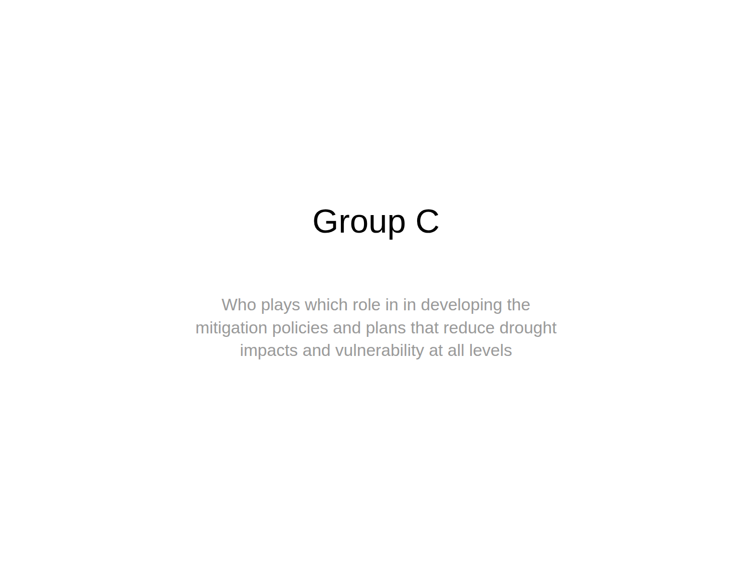Group C
Who plays which role in in developing the mitigation policies and plans that reduce drought impacts and vulnerability at all levels